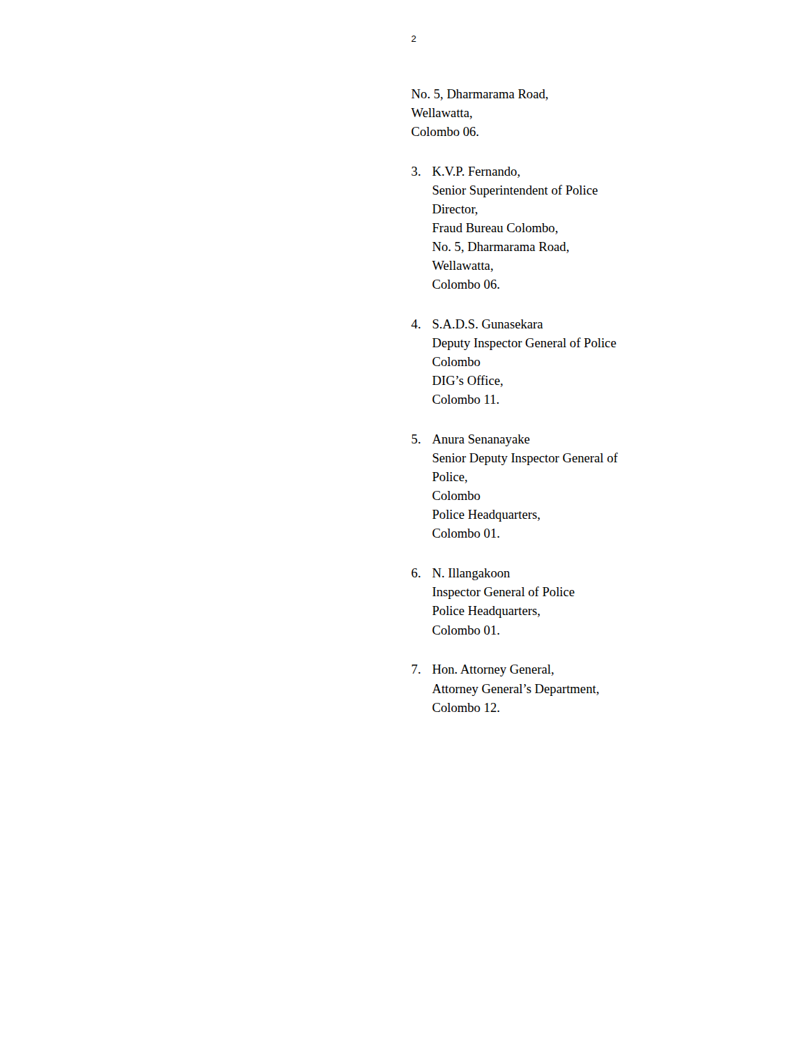2
No. 5, Dharmarama Road,
Wellawatta,
Colombo 06.
3.
K.V.P. Fernando,
Senior Superintendent of Police
Director,
Fraud Bureau Colombo,
No. 5, Dharmarama Road,
Wellawatta,
Colombo 06.
4.
S.A.D.S. Gunasekara
Deputy Inspector General of Police
Colombo
DIG’s Office,
Colombo 11.
5.
Anura Senanayake
Senior Deputy Inspector General of
Police,
Colombo
Police Headquarters,
Colombo 01.
6.
N. Illangakoon
Inspector General of Police
Police Headquarters,
Colombo 01.
7.
Hon. Attorney General,
Attorney General’s Department,
Colombo 12.